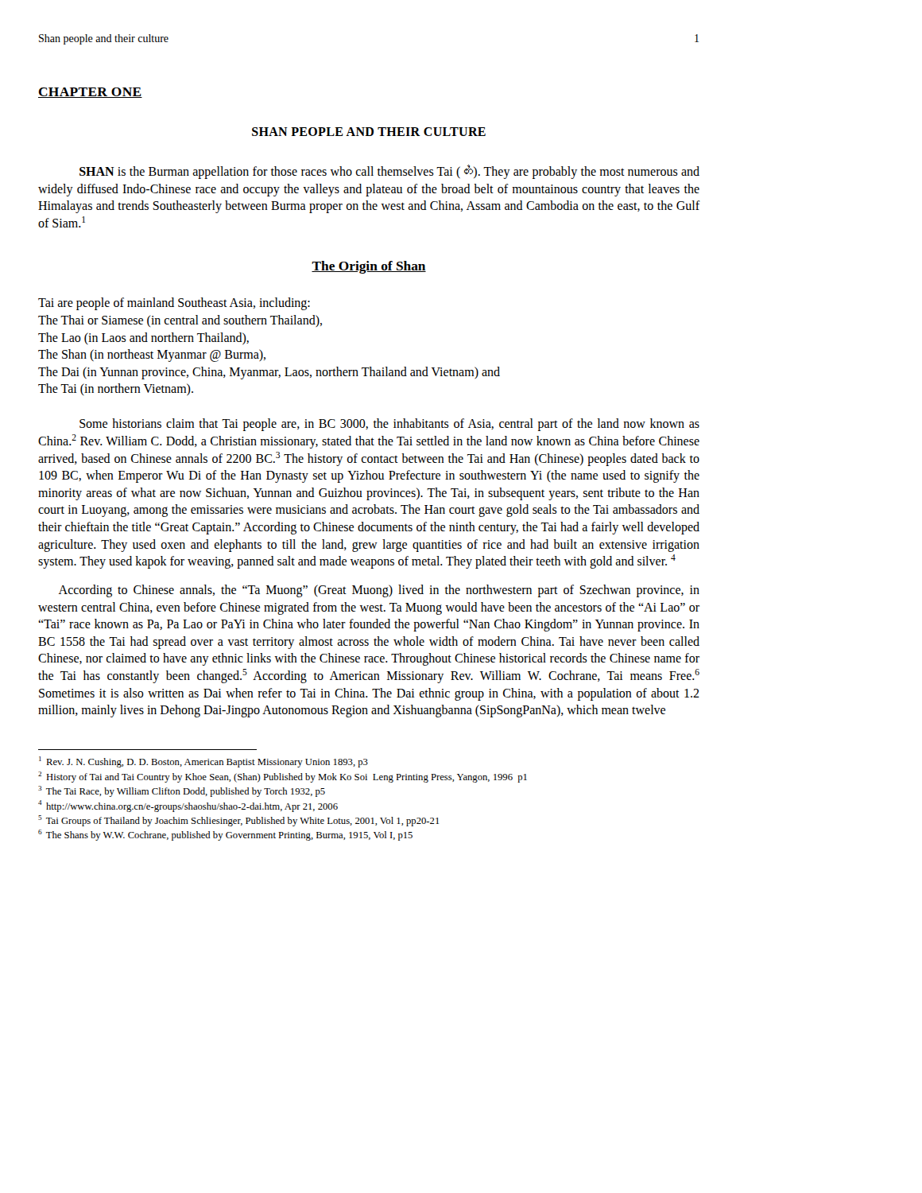Shan people and their culture 1
CHAPTER ONE
SHAN PEOPLE AND THEIR CULTURE
SHAN is the Burman appellation for those races who call themselves Tai (တႆး). They are probably the most numerous and widely diffused Indo-Chinese race and occupy the valleys and plateau of the broad belt of mountainous country that leaves the Himalayas and trends Southeasterly between Burma proper on the west and China, Assam and Cambodia on the east, to the Gulf of Siam.1
The Origin of Shan
Tai are people of mainland Southeast Asia, including:
The Thai or Siamese (in central and southern Thailand),
The Lao (in Laos and northern Thailand),
The Shan (in northeast Myanmar @ Burma),
The Dai (in Yunnan province, China, Myanmar, Laos, northern Thailand and Vietnam) and
The Tai (in northern Vietnam).
Some historians claim that Tai people are, in BC 3000, the inhabitants of Asia, central part of the land now known as China.2 Rev. William C. Dodd, a Christian missionary, stated that the Tai settled in the land now known as China before Chinese arrived, based on Chinese annals of 2200 BC.3 The history of contact between the Tai and Han (Chinese) peoples dated back to 109 BC, when Emperor Wu Di of the Han Dynasty set up Yizhou Prefecture in southwestern Yi (the name used to signify the minority areas of what are now Sichuan, Yunnan and Guizhou provinces). The Tai, in subsequent years, sent tribute to the Han court in Luoyang, among the emissaries were musicians and acrobats. The Han court gave gold seals to the Tai ambassadors and their chieftain the title “Great Captain.” According to Chinese documents of the ninth century, the Tai had a fairly well developed agriculture. They used oxen and elephants to till the land, grew large quantities of rice and had built an extensive irrigation system. They used kapok for weaving, panned salt and made weapons of metal. They plated their teeth with gold and silver. 4
According to Chinese annals, the “Ta Muong” (Great Muong) lived in the northwestern part of Szechwan province, in western central China, even before Chinese migrated from the west. Ta Muong would have been the ancestors of the “Ai Lao” or “Tai” race known as Pa, Pa Lao or PaYi in China who later founded the powerful “Nan Chao Kingdom” in Yunnan province. In BC 1558 the Tai had spread over a vast territory almost across the whole width of modern China. Tai have never been called Chinese, nor claimed to have any ethnic links with the Chinese race. Throughout Chinese historical records the Chinese name for the Tai has constantly been changed.5 According to American Missionary Rev. William W. Cochrane, Tai means Free.6 Sometimes it is also written as Dai when refer to Tai in China. The Dai ethnic group in China, with a population of about 1.2 million, mainly lives in Dehong Dai-Jingpo Autonomous Region and Xishuangbanna (SipSongPanNa), which mean twelve
1 Rev. J. N. Cushing, D. D. Boston, American Baptist Missionary Union 1893, p3
2 History of Tai and Tai Country by Khoe Sean, (Shan) Published by Mok Ko Soi Leng Printing Press, Yangon, 1996 p1
3 The Tai Race, by William Clifton Dodd, published by Torch 1932, p5
4 http://www.china.org.cn/e-groups/shaoshu/shao-2-dai.htm, Apr 21, 2006
5 Tai Groups of Thailand by Joachim Schliesinger, Published by White Lotus, 2001, Vol 1, pp20-21
6 The Shans by W.W. Cochrane, published by Government Printing, Burma, 1915, Vol I, p15